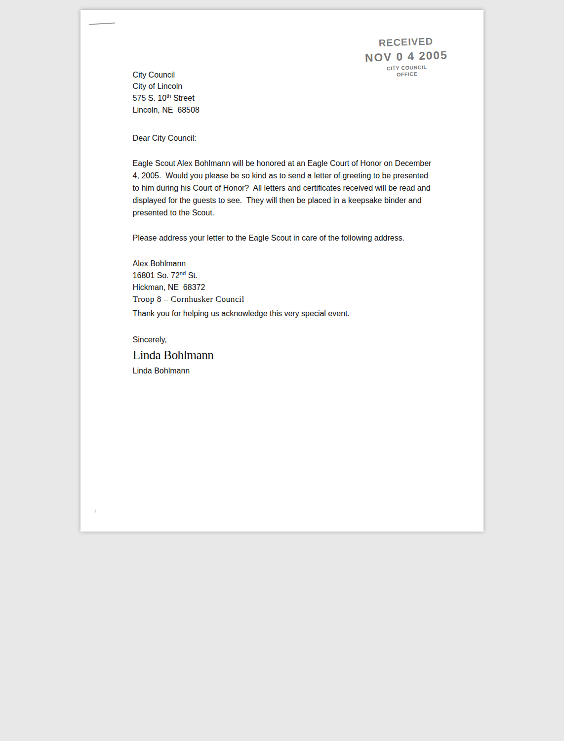RECEIVED
NOV 0 4 2005
CITY COUNCIL
OFFICE
City Council
City of Lincoln
575 S. 10th Street
Lincoln, NE 68508
Dear City Council:
Eagle Scout Alex Bohlmann will be honored at an Eagle Court of Honor on December 4, 2005. Would you please be so kind as to send a letter of greeting to be presented to him during his Court of Honor? All letters and certificates received will be read and displayed for the guests to see. They will then be placed in a keepsake binder and presented to the Scout.
Please address your letter to the Eagle Scout in care of the following address.
Alex Bohlmann
16801 So. 72nd St.
Hickman, NE 68372
Troop 8 – Cornhusker Council
Thank you for helping us acknowledge this very special event.
Sincerely,
Linda Bohlmann
Linda Bohlmann
/